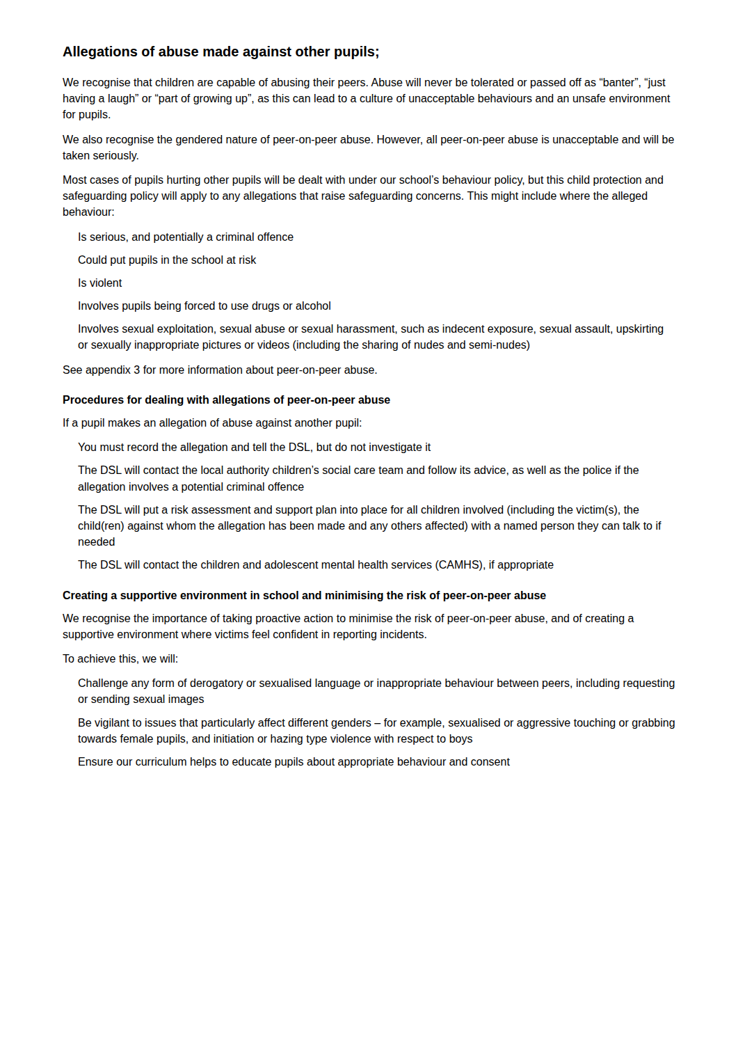Allegations of abuse made against other pupils;
We recognise that children are capable of abusing their peers. Abuse will never be tolerated or passed off as “banter”, “just having a laugh” or “part of growing up”, as this can lead to a culture of unacceptable behaviours and an unsafe environment for pupils.
We also recognise the gendered nature of peer-on-peer abuse. However, all peer-on-peer abuse is unacceptable and will be taken seriously.
Most cases of pupils hurting other pupils will be dealt with under our school’s behaviour policy, but this child protection and safeguarding policy will apply to any allegations that raise safeguarding concerns. This might include where the alleged behaviour:
Is serious, and potentially a criminal offence
Could put pupils in the school at risk
Is violent
Involves pupils being forced to use drugs or alcohol
Involves sexual exploitation, sexual abuse or sexual harassment, such as indecent exposure, sexual assault, upskirting or sexually inappropriate pictures or videos (including the sharing of nudes and semi-nudes)
See appendix 3 for more information about peer-on-peer abuse.
Procedures for dealing with allegations of peer-on-peer abuse
If a pupil makes an allegation of abuse against another pupil:
You must record the allegation and tell the DSL, but do not investigate it
The DSL will contact the local authority children’s social care team and follow its advice, as well as the police if the allegation involves a potential criminal offence
The DSL will put a risk assessment and support plan into place for all children involved (including the victim(s), the child(ren) against whom the allegation has been made and any others affected) with a named person they can talk to if needed
The DSL will contact the children and adolescent mental health services (CAMHS), if appropriate
Creating a supportive environment in school and minimising the risk of peer-on-peer abuse
We recognise the importance of taking proactive action to minimise the risk of peer-on-peer abuse, and of creating a supportive environment where victims feel confident in reporting incidents.
To achieve this, we will:
Challenge any form of derogatory or sexualised language or inappropriate behaviour between peers, including requesting or sending sexual images
Be vigilant to issues that particularly affect different genders – for example, sexualised or aggressive touching or grabbing towards female pupils, and initiation or hazing type violence with respect to boys
Ensure our curriculum helps to educate pupils about appropriate behaviour and consent